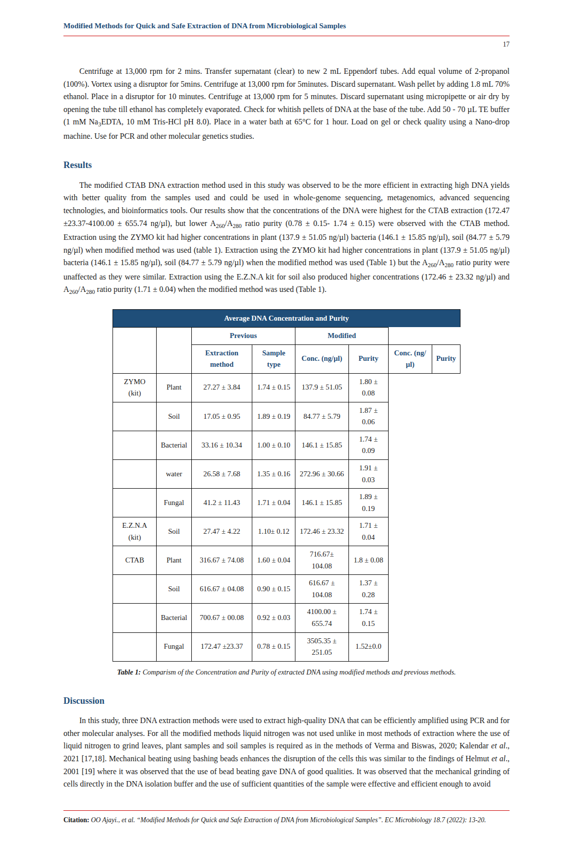Modified Methods for Quick and Safe Extraction of DNA from Microbiological Samples
17
Centrifuge at 13,000 rpm for 2 mins. Transfer supernatant (clear) to new 2 mL Eppendorf tubes. Add equal volume of 2-propanol (100%). Vortex using a disruptor for 5mins. Centrifuge at 13,000 rpm for 5minutes. Discard supernatant. Wash pellet by adding 1.8 mL 70% ethanol. Place in a disruptor for 10 minutes. Centrifuge at 13,000 rpm for 5 minutes. Discard supernatant using micropipette or air dry by opening the tube till ethanol has completely evaporated. Check for whitish pellets of DNA at the base of the tube. Add 50 - 70 µL TE buffer (1 mM Na3EDTA, 10 mM Tris-HCl pH 8.0). Place in a water bath at 65°C for 1 hour. Load on gel or check quality using a Nano-drop machine. Use for PCR and other molecular genetics studies.
Results
The modified CTAB DNA extraction method used in this study was observed to be the more efficient in extracting high DNA yields with better quality from the samples used and could be used in whole-genome sequencing, metagenomics, advanced sequencing technologies, and bioinformatics tools. Our results show that the concentrations of the DNA were highest for the CTAB extraction (172.47 ±23.37-4100.00 ± 655.74 ng/µl), but lower A260/A280 ratio purity (0.78 ± 0.15- 1.74 ± 0.15) were observed with the CTAB method. Extraction using the ZYMO kit had higher concentrations in plant (137.9 ± 51.05 ng/µl) bacteria (146.1 ± 15.85 ng/µl), soil (84.77 ± 5.79 ng/µl) when modified method was used (table 1). Extraction using the ZYMO kit had higher concentrations in plant (137.9 ± 51.05 ng/µl) bacteria (146.1 ± 15.85 ng/µl), soil (84.77 ± 5.79 ng/µl) when the modified method was used (Table 1) but the A260/A280 ratio purity were unaffected as they were similar. Extraction using the E.Z.N.A kit for soil also produced higher concentrations (172.46 ± 23.32 ng/µl) and A260/A280 ratio purity (1.71 ± 0.04) when the modified method was used (Table 1).
Average DNA Concentration and Purity
| | | Previous | Modified |
| --- | --- | --- | --- |
| Extraction method | Sample type | Conc. (ng/µl) | Purity | Conc. (ng/µl) | Purity |
| ZYMO (kit) | Plant | 27.27 ± 3.84 | 1.74 ± 0.15 | 137.9 ± 51.05 | 1.80 ± 0.08 |
| | Soil | 17.05 ± 0.95 | 1.89 ± 0.19 | 84.77 ± 5.79 | 1.87 ± 0.06 |
| | Bacterial | 33.16 ± 10.34 | 1.00 ± 0.10 | 146.1 ± 15.85 | 1.74 ± 0.09 |
| | water | 26.58 ± 7.68 | 1.35 ± 0.16 | 272.96 ± 30.66 | 1.91 ± 0.03 |
| | Fungal | 41.2 ± 11.43 | 1.71 ± 0.04 | 146.1 ± 15.85 | 1.89 ± 0.19 |
| E.Z.N.A (kit) | Soil | 27.47 ± 4.22 | 1.10± 0.12 | 172.46 ± 23.32 | 1.71 ± 0.04 |
| CTAB | Plant | 316.67 ± 74.08 | 1.60 ± 0.04 | 716.67± 104.08 | 1.8 ± 0.08 |
| | Soil | 616.67 ± 04.08 | 0.90 ± 0.15 | 616.67 ± 104.08 | 1.37 ± 0.28 |
| | Bacterial | 700.67 ± 00.08 | 0.92 ± 0.03 | 4100.00 ± 655.74 | 1.74 ± 0.15 |
| | Fungal | 172.47 ±23.37 | 0.78 ± 0.15 | 3505.35 ± 251.05 | 1.52±0.0 |
Table 1: Comparism of the Concentration and Purity of extracted DNA using modified methods and previous methods.
Discussion
In this study, three DNA extraction methods were used to extract high-quality DNA that can be efficiently amplified using PCR and for other molecular analyses. For all the modified methods liquid nitrogen was not used unlike in most methods of extraction where the use of liquid nitrogen to grind leaves, plant samples and soil samples is required as in the methods of Verma and Biswas, 2020; Kalendar et al., 2021 [17,18]. Mechanical beating using bashing beads enhances the disruption of the cells this was similar to the findings of Helmut et al., 2001 [19] where it was observed that the use of bead beating gave DNA of good qualities. It was observed that the mechanical grinding of cells directly in the DNA isolation buffer and the use of sufficient quantities of the sample were effective and efficient enough to avoid
Citation: OO Ajayi., et al. “Modified Methods for Quick and Safe Extraction of DNA from Microbiological Samples”. EC Microbiology 18.7 (2022): 13-20.